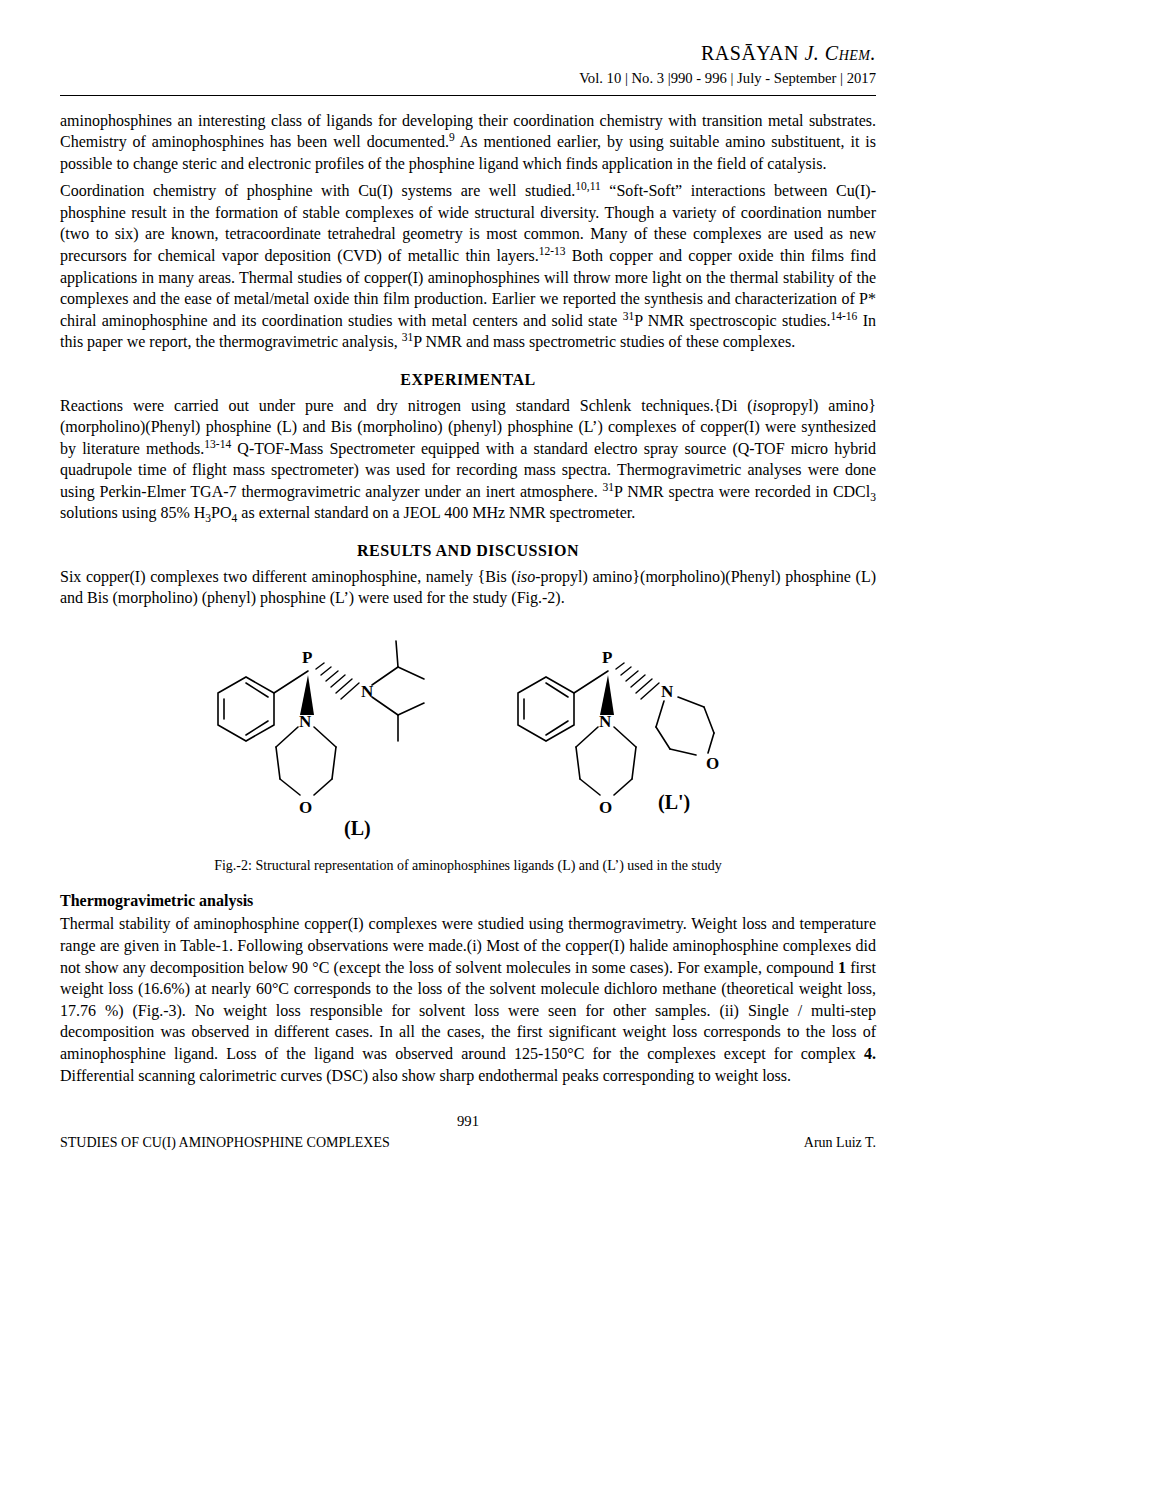RASĀYAN J. Chem.
Vol. 10 | No. 3 |990 - 996 | July - September | 2017
aminophosphines an interesting class of ligands for developing their coordination chemistry with transition metal substrates. Chemistry of aminophosphines has been well documented.9 As mentioned earlier, by using suitable amino substituent, it is possible to change steric and electronic profiles of the phosphine ligand which finds application in the field of catalysis.
Coordination chemistry of phosphine with Cu(I) systems are well studied.10,11 “Soft-Soft” interactions between Cu(I)- phosphine result in the formation of stable complexes of wide structural diversity. Though a variety of coordination number (two to six) are known, tetracoordinate tetrahedral geometry is most common. Many of these complexes are used as new precursors for chemical vapor deposition (CVD) of metallic thin layers.12-13 Both copper and copper oxide thin films find applications in many areas. Thermal studies of copper(I) aminophosphines will throw more light on the thermal stability of the complexes and the ease of metal/metal oxide thin film production. Earlier we reported the synthesis and characterization of P* chiral aminophosphine and its coordination studies with metal centers and solid state 31P NMR spectroscopic studies.14-16 In this paper we report, the thermogravimetric analysis, 31P NMR and mass spectrometric studies of these complexes.
EXPERIMENTAL
Reactions were carried out under pure and dry nitrogen using standard Schlenk techniques.{Di (isopropyl) amino}(morpholino)(Phenyl) phosphine (L) and Bis (morpholino) (phenyl) phosphine (L’) complexes of copper(I) were synthesized by literature methods.13-14 Q-TOF-Mass Spectrometer equipped with a standard electro spray source (Q-TOF micro hybrid quadrupole time of flight mass spectrometer) was used for recording mass spectra. Thermogravimetric analyses were done using Perkin-Elmer TGA-7 thermogravimetric analyzer under an inert atmosphere. 31P NMR spectra were recorded in CDCl3 solutions using 85% H3PO4 as external standard on a JEOL 400 MHz NMR spectrometer.
RESULTS AND DISCUSSION
Six copper(I) complexes two different aminophosphine, namely {Bis (iso-propyl) amino}(morpholino)(Phenyl) phosphine (L) and Bis (morpholino) (phenyl) phosphine (L’) were used for the study (Fig.-2).
P N N O P N N O O (L) (L')
Fig.-2: Structural representation of aminophosphines ligands (L) and (L’) used in the study
Thermogravimetric analysis
Thermal stability of aminophosphine copper(I) complexes were studied using thermogravimetry. Weight loss and temperature range are given in Table-1. Following observations were made.(i) Most of the copper(I) halide aminophosphine complexes did not show any decomposition below 90 °C (except the loss of solvent molecules in some cases). For example, compound 1 first weight loss (16.6%) at nearly 60°C corresponds to the loss of the solvent molecule dichloro methane (theoretical weight loss, 17.76 %) (Fig.-3). No weight loss responsible for solvent loss were seen for other samples. (ii) Single / multi-step decomposition was observed in different cases. In all the cases, the first significant weight loss corresponds to the loss of aminophosphine ligand. Loss of the ligand was observed around 125-150°C for the complexes except for complex 4. Differential scanning calorimetric curves (DSC) also show sharp endothermal peaks corresponding to weight loss.
991
STUDIES OF Cu(I) AMINOPHOSPHINE COMPLEXES
Arun Luiz T.